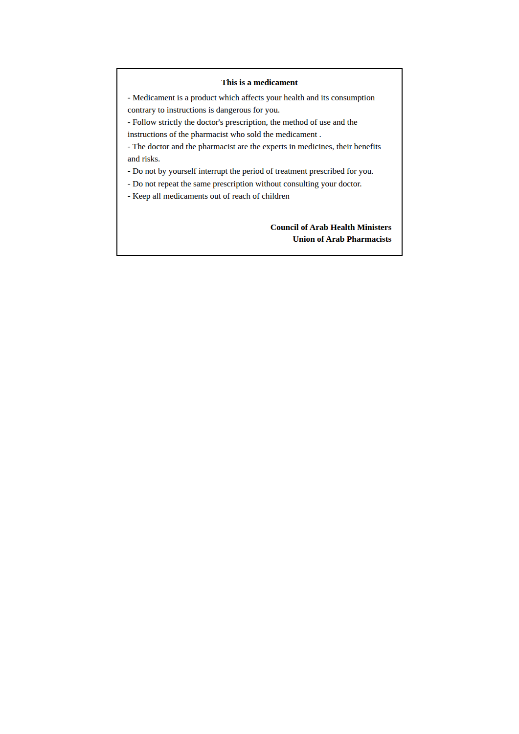This is a medicament
- Medicament is a product which affects your health and its consumption contrary to instructions is dangerous for you.
- Follow strictly the doctor's prescription, the method of use and the instructions of the pharmacist who sold the medicament .
- The doctor and the pharmacist are the experts in medicines, their benefits and risks.
- Do not by yourself interrupt the period of treatment prescribed for you.
- Do not repeat the same prescription without consulting your doctor.
- Keep all medicaments out of reach of children
Council of Arab Health Ministers
Union of Arab Pharmacists